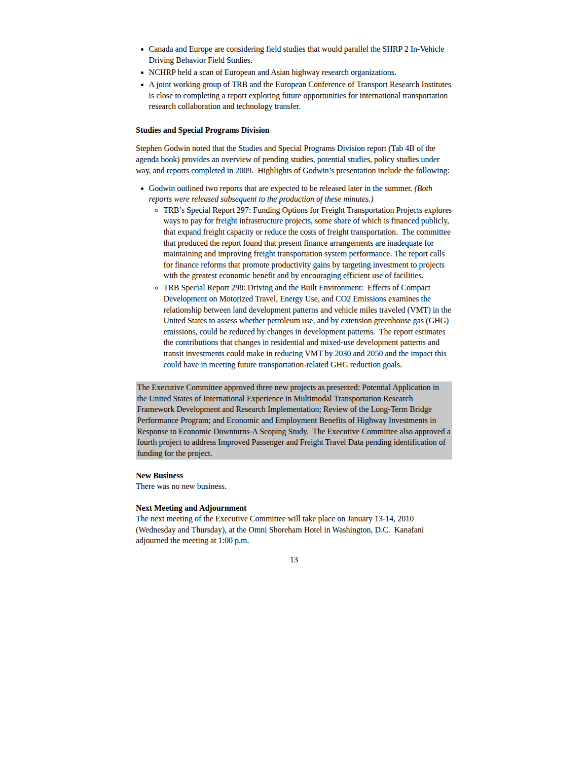Canada and Europe are considering field studies that would parallel the SHRP 2 In-Vehicle Driving Behavior Field Studies.
NCHRP held a scan of European and Asian highway research organizations.
A joint working group of TRB and the European Conference of Transport Research Institutes is close to completing a report exploring future opportunities for international transportation research collaboration and technology transfer.
Studies and Special Programs Division
Stephen Godwin noted that the Studies and Special Programs Division report (Tab 4B of the agenda book) provides an overview of pending studies, potential studies, policy studies under way, and reports completed in 2009. Highlights of Godwin’s presentation include the following:
Godwin outlined two reports that are expected to be released later in the summer. (Both reports were released subsequent to the production of these minutes.)
TRB’s Special Report 297: Funding Options for Freight Transportation Projects explores ways to pay for freight infrastructure projects, some share of which is financed publicly, that expand freight capacity or reduce the costs of freight transportation. The committee that produced the report found that present finance arrangements are inadequate for maintaining and improving freight transportation system performance. The report calls for finance reforms that promote productivity gains by targeting investment to projects with the greatest economic benefit and by encouraging efficient use of facilities.
TRB Special Report 298: Driving and the Built Environment: Effects of Compact Development on Motorized Travel, Energy Use, and CO2 Emissions examines the relationship between land development patterns and vehicle miles traveled (VMT) in the United States to assess whether petroleum use, and by extension greenhouse gas (GHG) emissions, could be reduced by changes in development patterns. The report estimates the contributions that changes in residential and mixed-use development patterns and transit investments could make in reducing VMT by 2030 and 2050 and the impact this could have in meeting future transportation-related GHG reduction goals.
The Executive Committee approved three new projects as presented: Potential Application in the United States of International Experience in Multimodal Transportation Research Framework Development and Research Implementation; Review of the Long-Term Bridge Performance Program; and Economic and Employment Benefits of Highway Investments in Response to Economic Downturns-A Scoping Study. The Executive Committee also approved a fourth project to address Improved Passenger and Freight Travel Data pending identification of funding for the project.
New Business
There was no new business.
Next Meeting and Adjournment
The next meeting of the Executive Committee will take place on January 13-14, 2010 (Wednesday and Thursday), at the Omni Shoreham Hotel in Washington, D.C. Kanafani adjourned the meeting at 1:00 p.m.
13